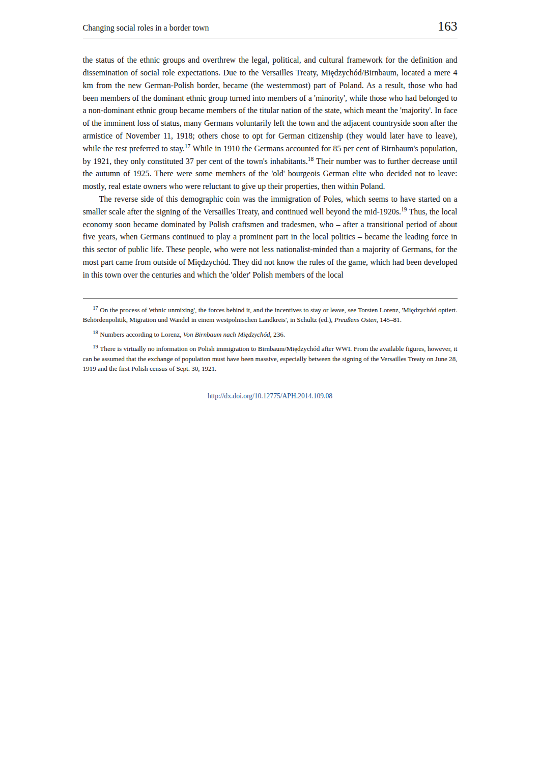Changing social roles in a border town 163
the status of the ethnic groups and overthrew the legal, political, and cultural framework for the definition and dissemination of social role expectations. Due to the Versailles Treaty, Międzychód/Birnbaum, located a mere 4 km from the new German-Polish border, became (the westernmost) part of Poland. As a result, those who had been members of the dominant ethnic group turned into members of a 'minority', while those who had belonged to a non-dominant ethnic group became members of the titular nation of the state, which meant the 'majority'. In face of the imminent loss of status, many Germans voluntarily left the town and the adjacent countryside soon after the armistice of November 11, 1918; others chose to opt for German citizenship (they would later have to leave), while the rest preferred to stay.17 While in 1910 the Germans accounted for 85 per cent of Birnbaum's population, by 1921, they only constituted 37 per cent of the town's inhabitants.18 Their number was to further decrease until the autumn of 1925. There were some members of the 'old' bourgeois German elite who decided not to leave: mostly, real estate owners who were reluctant to give up their properties, then within Poland.
The reverse side of this demographic coin was the immigration of Poles, which seems to have started on a smaller scale after the signing of the Versailles Treaty, and continued well beyond the mid-1920s.19 Thus, the local economy soon became dominated by Polish craftsmen and tradesmen, who – after a transitional period of about five years, when Germans continued to play a prominent part in the local politics – became the leading force in this sector of public life. These people, who were not less nationalist-minded than a majority of Germans, for the most part came from outside of Międzychód. They did not know the rules of the game, which had been developed in this town over the centuries and which the 'older' Polish members of the local
17 On the process of 'ethnic unmixing', the forces behind it, and the incentives to stay or leave, see Torsten Lorenz, 'Międzychód optiert. Behördenpolitik, Migration und Wandel in einem westpolnischen Landkreis', in Schultz (ed.), Preußens Osten, 145–81.
18 Numbers according to Lorenz, Von Birnbaum nach Międzychód, 236.
19 There is virtually no information on Polish immigration to Birnbaum/Międzychód after WWI. From the available figures, however, it can be assumed that the exchange of population must have been massive, especially between the signing of the Versailles Treaty on June 28, 1919 and the first Polish census of Sept. 30, 1921.
http://dx.doi.org/10.12775/APH.2014.109.08